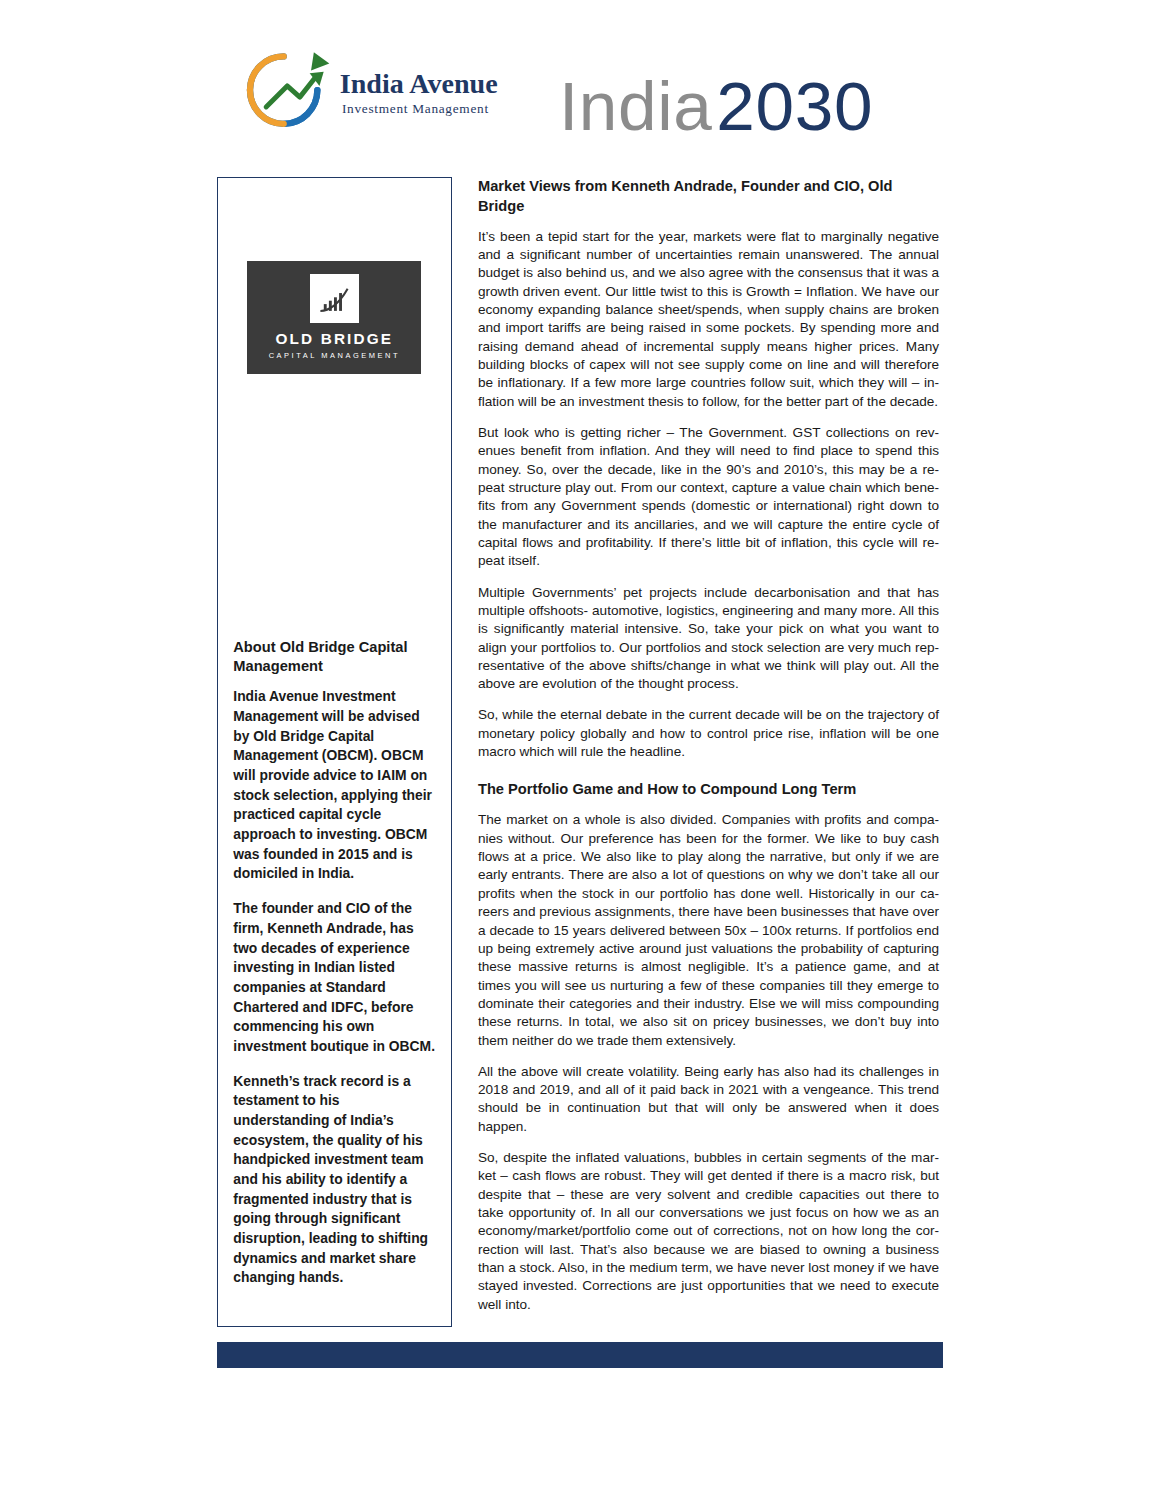India Avenue Investment Management
India 2030
OLD BRIDGE
CAPITAL MANAGEMENT
About Old Bridge Capital Management
India Avenue Investment Management will be advised by Old Bridge Capital Management (OBCM). OBCM will provide advice to IAIM on stock selection, applying their practiced capital cycle approach to investing. OBCM was founded in 2015 and is domiciled in India.
The founder and CIO of the firm, Kenneth Andrade, has two decades of experience investing in Indian listed companies at Standard Chartered and IDFC, before commencing his own investment boutique in OBCM.
Kenneth’s track record is a testament to his understanding of India’s ecosystem, the quality of his handpicked investment team and his ability to identify a fragmented industry that is going through significant disruption, leading to shifting dynamics and market share changing hands.
Market Views from Kenneth Andrade, Founder and CIO, Old Bridge
It’s been a tepid start for the year, markets were flat to marginally negative and a significant number of uncertainties remain unanswered. The annual budget is also behind us, and we also agree with the consensus that it was a growth driven event. Our little twist to this is Growth = Inflation. We have our economy expanding balance sheet/spends, when supply chains are broken and import tariffs are being raised in some pockets. By spending more and raising demand ahead of incremental supply means higher prices. Many building blocks of capex will not see supply come on line and will therefore be inflationary. If a few more large countries follow suit, which they will – inflation will be an investment thesis to follow, for the better part of the decade.
But look who is getting richer – The Government. GST collections on revenues benefit from inflation. And they will need to find place to spend this money. So, over the decade, like in the 90’s and 2010’s, this may be a repeat structure play out. From our context, capture a value chain which benefits from any Government spends (domestic or international) right down to the manufacturer and its ancillaries, and we will capture the entire cycle of capital flows and profitability. If there’s little bit of inflation, this cycle will repeat itself.
Multiple Governments’ pet projects include decarbonisation and that has multiple offshoots- automotive, logistics, engineering and many more. All this is significantly material intensive. So, take your pick on what you want to align your portfolios to. Our portfolios and stock selection are very much representative of the above shifts/change in what we think will play out. All the above are evolution of the thought process.
So, while the eternal debate in the current decade will be on the trajectory of monetary policy globally and how to control price rise, inflation will be one macro which will rule the headline.
The Portfolio Game and How to Compound Long Term
The market on a whole is also divided. Companies with profits and companies without. Our preference has been for the former. We like to buy cash flows at a price. We also like to play along the narrative, but only if we are early entrants. There are also a lot of questions on why we don’t take all our profits when the stock in our portfolio has done well. Historically in our careers and previous assignments, there have been businesses that have over a decade to 15 years delivered between 50x – 100x returns. If portfolios end up being extremely active around just valuations the probability of capturing these massive returns is almost negligible. It’s a patience game, and at times you will see us nurturing a few of these companies till they emerge to dominate their categories and their industry. Else we will miss compounding these returns. In total, we also sit on pricey businesses, we don’t buy into them neither do we trade them extensively.
All the above will create volatility. Being early has also had its challenges in 2018 and 2019, and all of it paid back in 2021 with a vengeance. This trend should be in continuation but that will only be answered when it does happen.
So, despite the inflated valuations, bubbles in certain segments of the market – cash flows are robust. They will get dented if there is a macro risk, but despite that – these are very solvent and credible capacities out there to take opportunity of. In all our conversations we just focus on how we as an economy/market/portfolio come out of corrections, not on how long the correction will last. That’s also because we are biased to owning a business than a stock. Also, in the medium term, we have never lost money if we have stayed invested. Corrections are just opportunities that we need to execute well into.